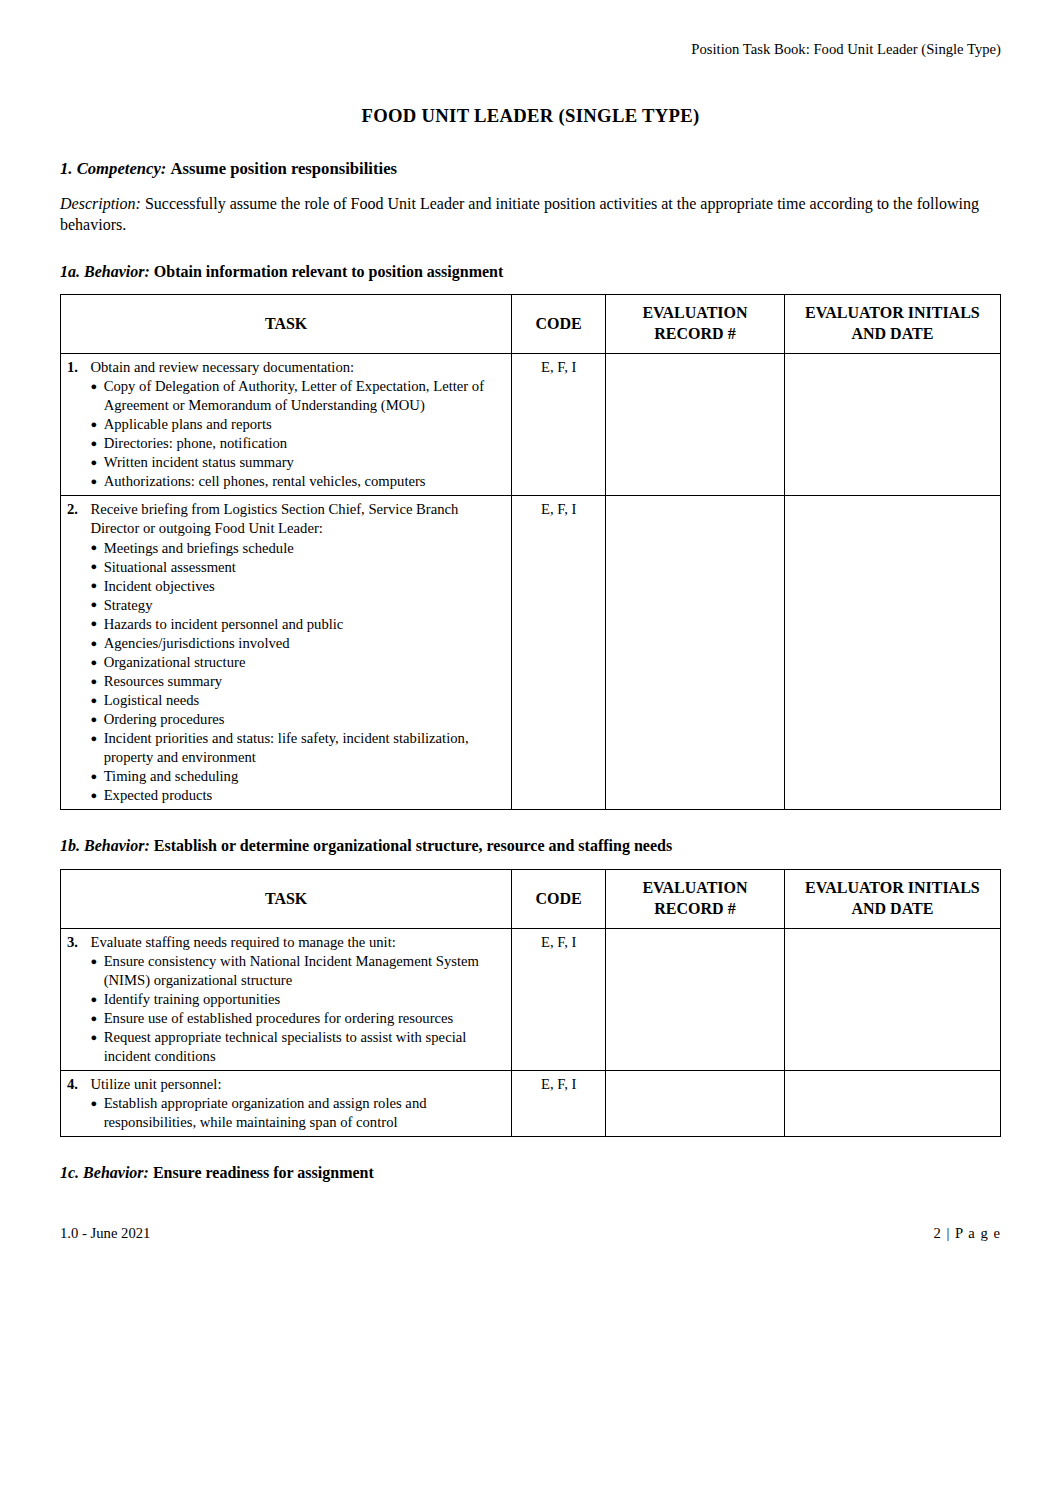Position Task Book: Food Unit Leader (Single Type)
FOOD UNIT LEADER (SINGLE TYPE)
1. Competency: Assume position responsibilities
Description: Successfully assume the role of Food Unit Leader and initiate position activities at the appropriate time according to the following behaviors.
1a. Behavior: Obtain information relevant to position assignment
| TASK | CODE | EVALUATION RECORD # | EVALUATOR INITIALS AND DATE |
| --- | --- | --- | --- |
| 1. Obtain and review necessary documentation: Copy of Delegation of Authority, Letter of Expectation, Letter of Agreement or Memorandum of Understanding (MOU) Applicable plans and reports Directories: phone, notification Written incident status summary Authorizations: cell phones, rental vehicles, computers | E, F, I | | |
| 2. Receive briefing from Logistics Section Chief, Service Branch Director or outgoing Food Unit Leader: Meetings and briefings schedule Situational assessment Incident objectives Strategy Hazards to incident personnel and public Agencies/jurisdictions involved Organizational structure Resources summary Logistical needs Ordering procedures Incident priorities and status: life safety, incident stabilization, property and environment Timing and scheduling Expected products | E, F, I | | |
1b. Behavior: Establish or determine organizational structure, resource and staffing needs
| TASK | CODE | EVALUATION RECORD # | EVALUATOR INITIALS AND DATE |
| --- | --- | --- | --- |
| 3. Evaluate staffing needs required to manage the unit: Ensure consistency with National Incident Management System (NIMS) organizational structure Identify training opportunities Ensure use of established procedures for ordering resources Request appropriate technical specialists to assist with special incident conditions | E, F, I | | |
| 4. Utilize unit personnel: Establish appropriate organization and assign roles and responsibilities, while maintaining span of control | E, F, I | | |
1c. Behavior: Ensure readiness for assignment
1.0 - June 2021 2 | P a g e